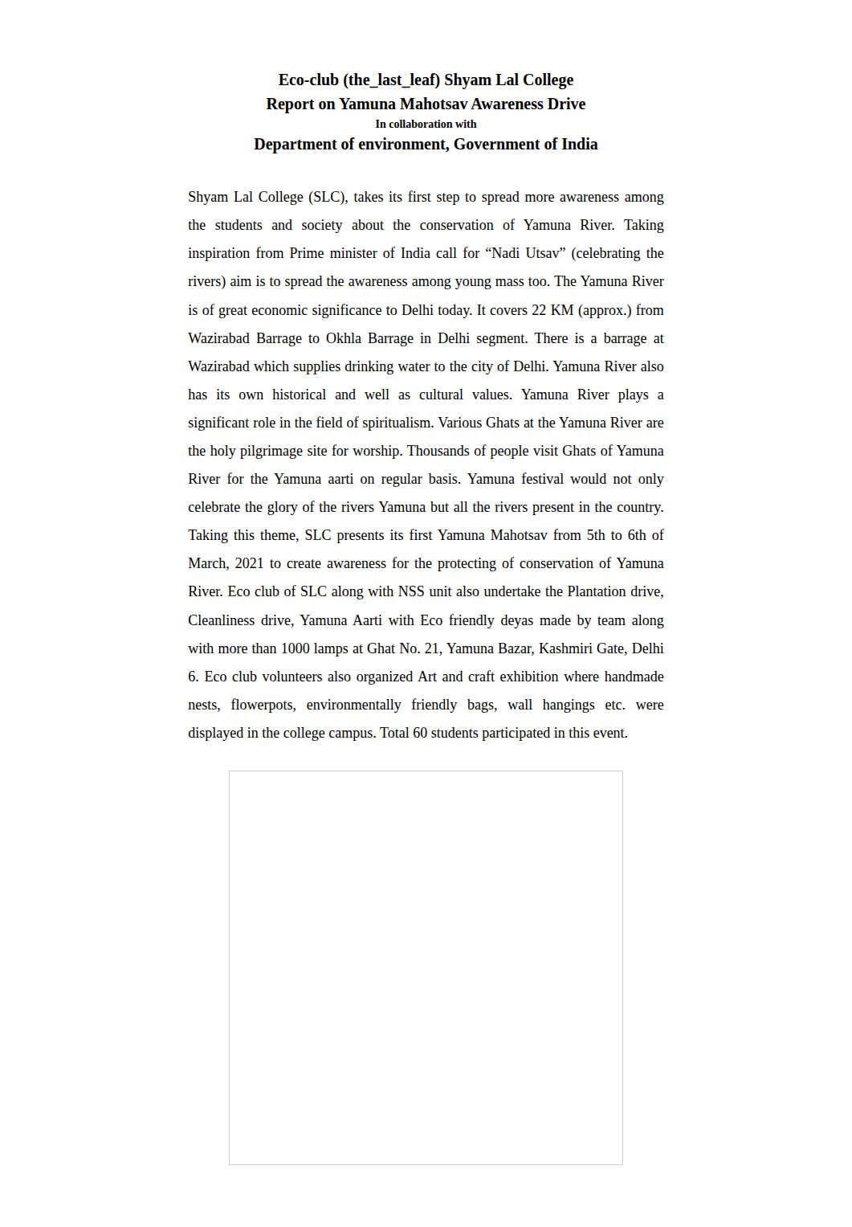Eco-club (the_last_leaf) Shyam Lal College
Report on Yamuna Mahotsav Awareness Drive
In collaboration with
Department of environment, Government of India
Shyam Lal College (SLC), takes its first step to spread more awareness among the students and society about the conservation of Yamuna River. Taking inspiration from Prime minister of India call for “Nadi Utsav” (celebrating the rivers) aim is to spread the awareness among young mass too. The Yamuna River is of great economic significance to Delhi today. It covers 22 KM (approx.) from Wazirabad Barrage to Okhla Barrage in Delhi segment. There is a barrage at Wazirabad which supplies drinking water to the city of Delhi. Yamuna River also has its own historical and well as cultural values. Yamuna River plays a significant role in the field of spiritualism. Various Ghats at the Yamuna River are the holy pilgrimage site for worship. Thousands of people visit Ghats of Yamuna River for the Yamuna aarti on regular basis. Yamuna festival would not only celebrate the glory of the rivers Yamuna but all the rivers present in the country. Taking this theme, SLC presents its first Yamuna Mahotsav from 5th to 6th of March, 2021 to create awareness for the protecting of conservation of Yamuna River. Eco club of SLC along with NSS unit also undertake the Plantation drive, Cleanliness drive, Yamuna Aarti with Eco friendly deyas made by team along with more than 1000 lamps at Ghat No. 21, Yamuna Bazar, Kashmiri Gate, Delhi 6. Eco club volunteers also organized Art and craft exhibition where handmade nests, flowerpots, environmentally friendly bags, wall hangings etc. were displayed in the college campus. Total 60 students participated in this event.